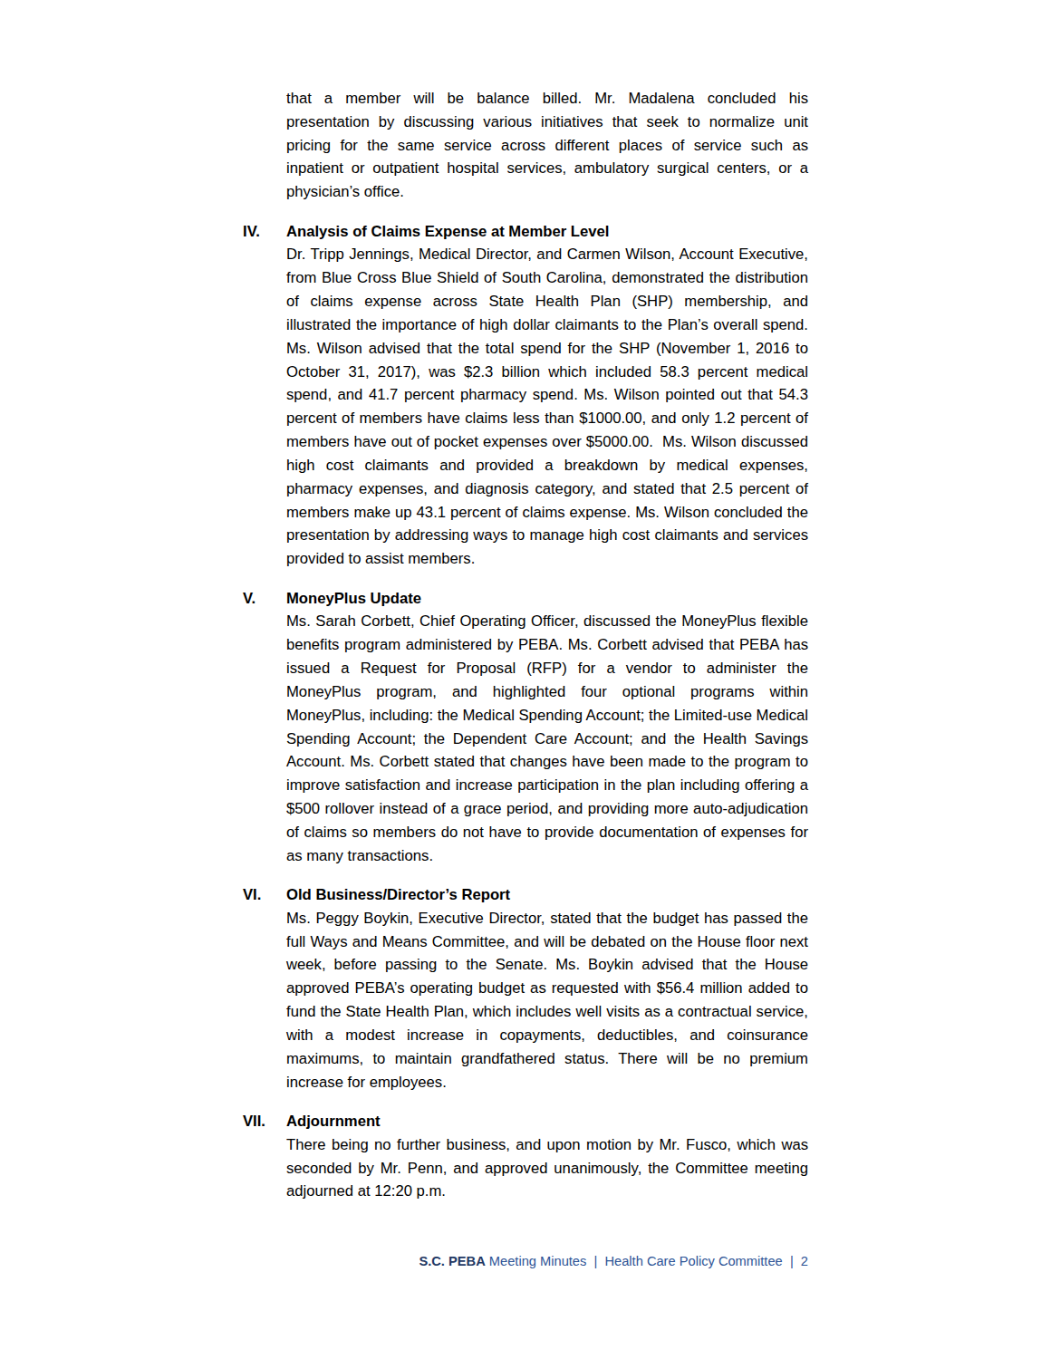that a member will be balance billed. Mr. Madalena concluded his presentation by discussing various initiatives that seek to normalize unit pricing for the same service across different places of service such as inpatient or outpatient hospital services, ambulatory surgical centers, or a physician’s office.
IV.
Analysis of Claims Expense at Member Level
Dr. Tripp Jennings, Medical Director, and Carmen Wilson, Account Executive, from Blue Cross Blue Shield of South Carolina, demonstrated the distribution of claims expense across State Health Plan (SHP) membership, and illustrated the importance of high dollar claimants to the Plan’s overall spend. Ms. Wilson advised that the total spend for the SHP (November 1, 2016 to October 31, 2017), was $2.3 billion which included 58.3 percent medical spend, and 41.7 percent pharmacy spend. Ms. Wilson pointed out that 54.3 percent of members have claims less than $1000.00, and only 1.2 percent of members have out of pocket expenses over $5000.00. Ms. Wilson discussed high cost claimants and provided a breakdown by medical expenses, pharmacy expenses, and diagnosis category, and stated that 2.5 percent of members make up 43.1 percent of claims expense. Ms. Wilson concluded the presentation by addressing ways to manage high cost claimants and services provided to assist members.
V.
MoneyPlus Update
Ms. Sarah Corbett, Chief Operating Officer, discussed the MoneyPlus flexible benefits program administered by PEBA. Ms. Corbett advised that PEBA has issued a Request for Proposal (RFP) for a vendor to administer the MoneyPlus program, and highlighted four optional programs within MoneyPlus, including: the Medical Spending Account; the Limited-use Medical Spending Account; the Dependent Care Account; and the Health Savings Account. Ms. Corbett stated that changes have been made to the program to improve satisfaction and increase participation in the plan including offering a $500 rollover instead of a grace period, and providing more auto-adjudication of claims so members do not have to provide documentation of expenses for as many transactions.
VI.
Old Business/Director’s Report
Ms. Peggy Boykin, Executive Director, stated that the budget has passed the full Ways and Means Committee, and will be debated on the House floor next week, before passing to the Senate. Ms. Boykin advised that the House approved PEBA’s operating budget as requested with $56.4 million added to fund the State Health Plan, which includes well visits as a contractual service, with a modest increase in copayments, deductibles, and coinsurance maximums, to maintain grandfathered status. There will be no premium increase for employees.
VII.
Adjournment
There being no further business, and upon motion by Mr. Fusco, which was seconded by Mr. Penn, and approved unanimously, the Committee meeting adjourned at 12:20 p.m.
S.C. PEBA Meeting Minutes | Health Care Policy Committee | 2